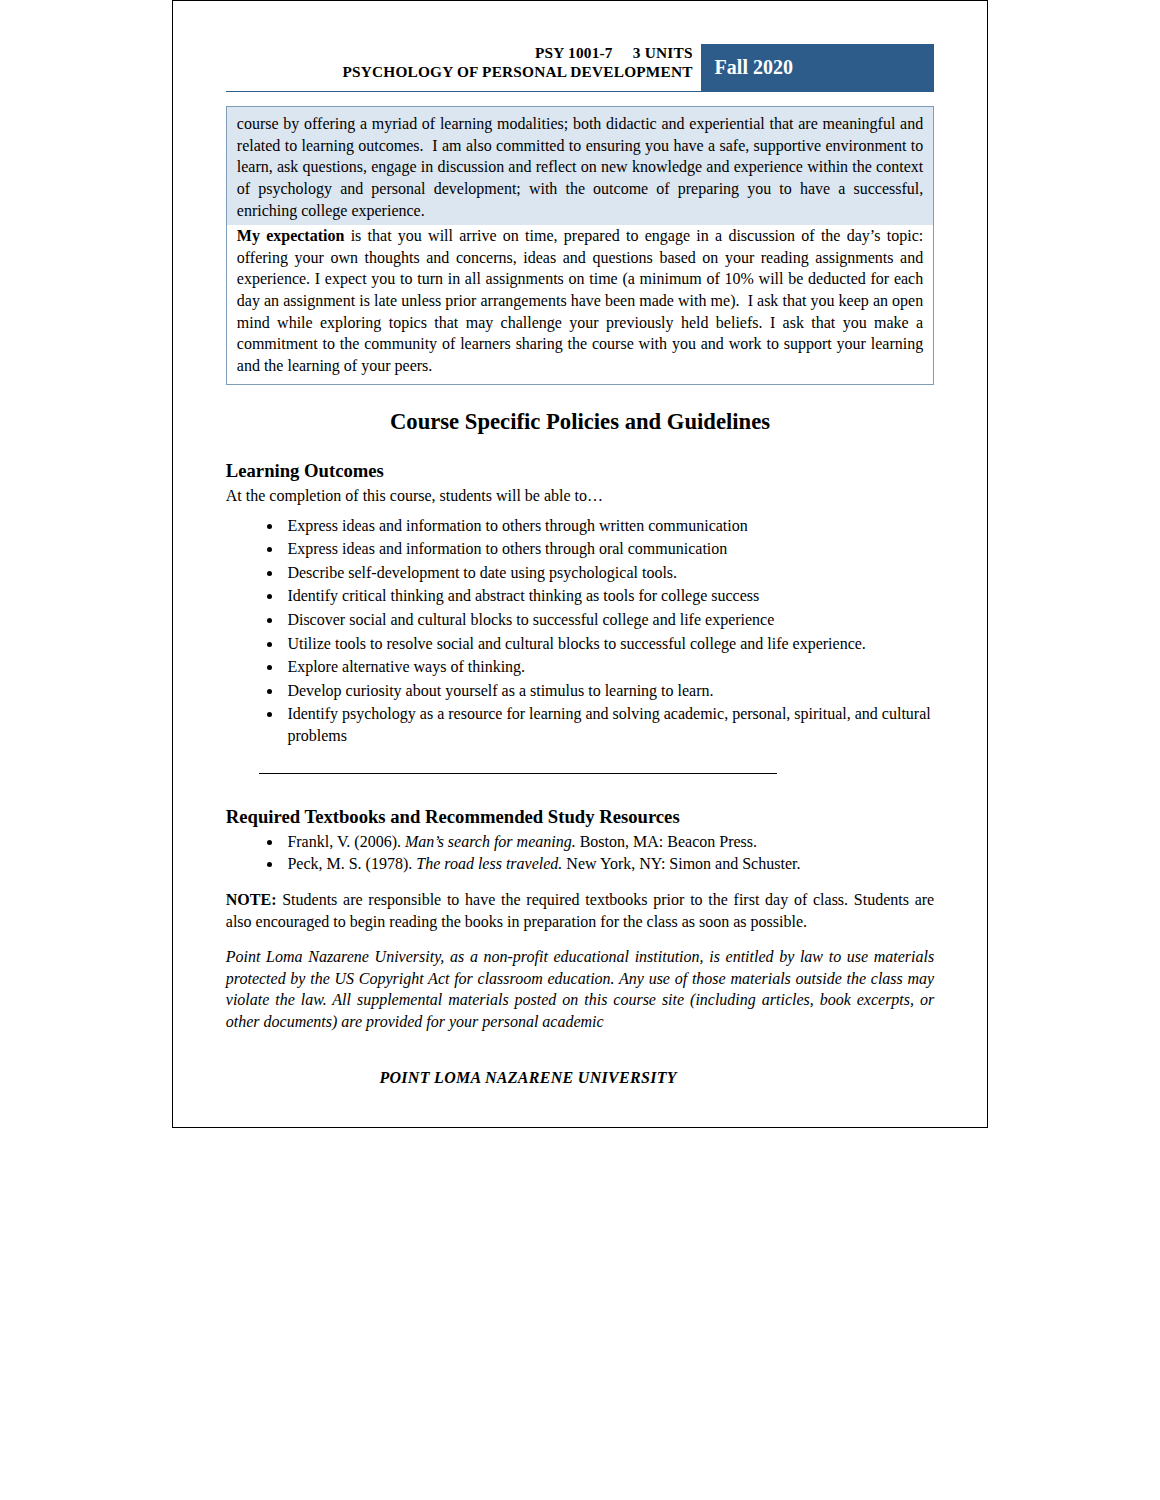PSY 1001-7 3 UNITS PSYCHOLOGY OF PERSONAL DEVELOPMENT
Fall 2020
course by offering a myriad of learning modalities; both didactic and experiential that are meaningful and related to learning outcomes. I am also committed to ensuring you have a safe, supportive environment to learn, ask questions, engage in discussion and reflect on new knowledge and experience within the context of psychology and personal development; with the outcome of preparing you to have a successful, enriching college experience.
My expectation is that you will arrive on time, prepared to engage in a discussion of the day’s topic: offering your own thoughts and concerns, ideas and questions based on your reading assignments and experience. I expect you to turn in all assignments on time (a minimum of 10% will be deducted for each day an assignment is late unless prior arrangements have been made with me). I ask that you keep an open mind while exploring topics that may challenge your previously held beliefs. I ask that you make a commitment to the community of learners sharing the course with you and work to support your learning and the learning of your peers.
Course Specific Policies and Guidelines
Learning Outcomes
At the completion of this course, students will be able to…
Express ideas and information to others through written communication
Express ideas and information to others through oral communication
Describe self-development to date using psychological tools.
Identify critical thinking and abstract thinking as tools for college success
Discover social and cultural blocks to successful college and life experience
Utilize tools to resolve social and cultural blocks to successful college and life experience.
Explore alternative ways of thinking.
Develop curiosity about yourself as a stimulus to learning to learn.
Identify psychology as a resource for learning and solving academic, personal, spiritual, and cultural problems
Required Textbooks and Recommended Study Resources
Frankl, V. (2006). Man’s search for meaning. Boston, MA: Beacon Press.
Peck, M. S. (1978). The road less traveled. New York, NY: Simon and Schuster.
NOTE: Students are responsible to have the required textbooks prior to the first day of class. Students are also encouraged to begin reading the books in preparation for the class as soon as possible.
Point Loma Nazarene University, as a non-profit educational institution, is entitled by law to use materials protected by the US Copyright Act for classroom education. Any use of those materials outside the class may violate the law. All supplemental materials posted on this course site (including articles, book excerpts, or other documents) are provided for your personal academic
POINT LOMA NAZARENE UNIVERSITY